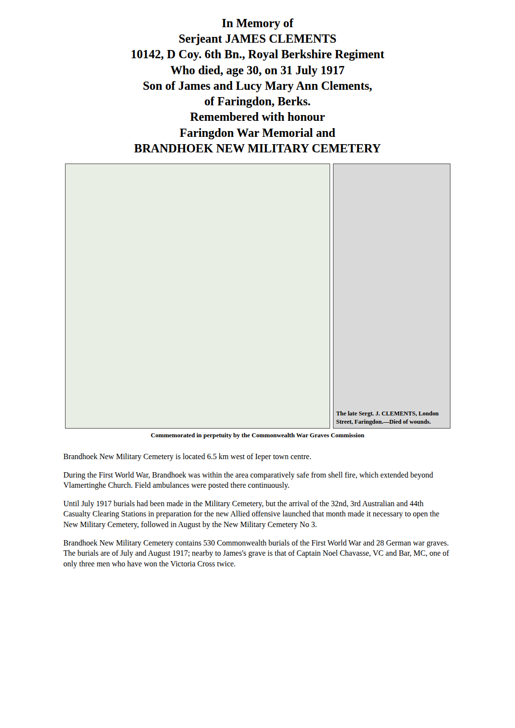In Memory of
Serjeant JAMES CLEMENTS
10142, D Coy. 6th Bn., Royal Berkshire Regiment
Who died, age 30, on 31 July 1917
Son of James and Lucy Mary Ann Clements,
of Faringdon, Berks.
Remembered with honour
Faringdon War Memorial and
BRANDHOEK NEW MILITARY CEMETERY
The late Sergt. J. CLEMENTS, London Street, Faringdon.—Died of wounds.
Commemorated in perpetuity by the Commonwealth War Graves Commission
Brandhoek New Military Cemetery is located 6.5 km west of Ieper town centre.
During the First World War, Brandhoek was within the area comparatively safe from shell fire, which extended beyond Vlamertinghe Church. Field ambulances were posted there continuously.
Until July 1917 burials had been made in the Military Cemetery, but the arrival of the 32nd, 3rd Australian and 44th Casualty Clearing Stations in preparation for the new Allied offensive launched that month made it necessary to open the New Military Cemetery, followed in August by the New Military Cemetery No 3.
Brandhoek New Military Cemetery contains 530 Commonwealth burials of the First World War and 28 German war graves. The burials are of July and August 1917; nearby to James's grave is that of Captain Noel Chavasse, VC and Bar, MC, one of only three men who have won the Victoria Cross twice.